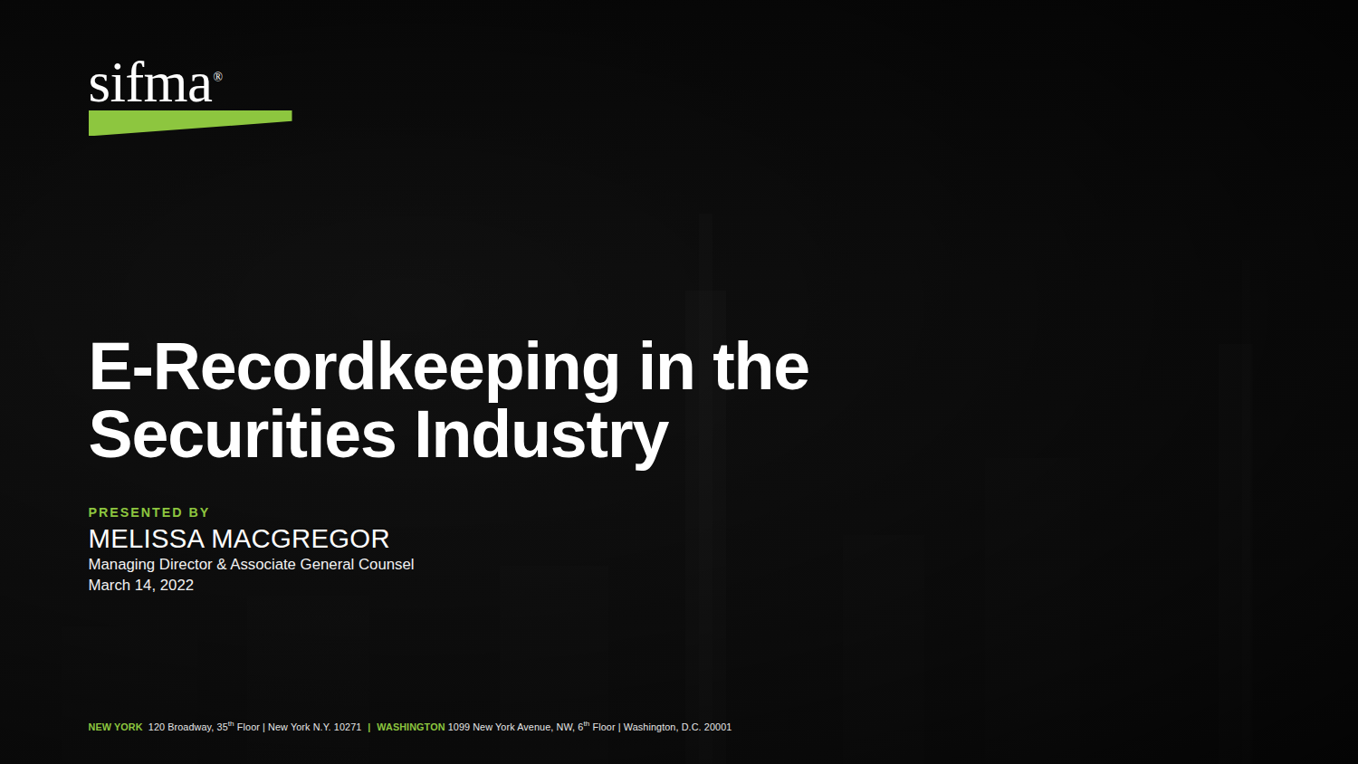sifma®
E-Recordkeeping in the Securities Industry
PRESENTED BY
MELISSA MACGREGOR
Managing Director & Associate General Counsel
March 14, 2022
NEW YORK 120 Broadway, 35th Floor | New York N.Y. 10271 | WASHINGTON 1099 New York Avenue, NW, 6th Floor | Washington, D.C. 20001